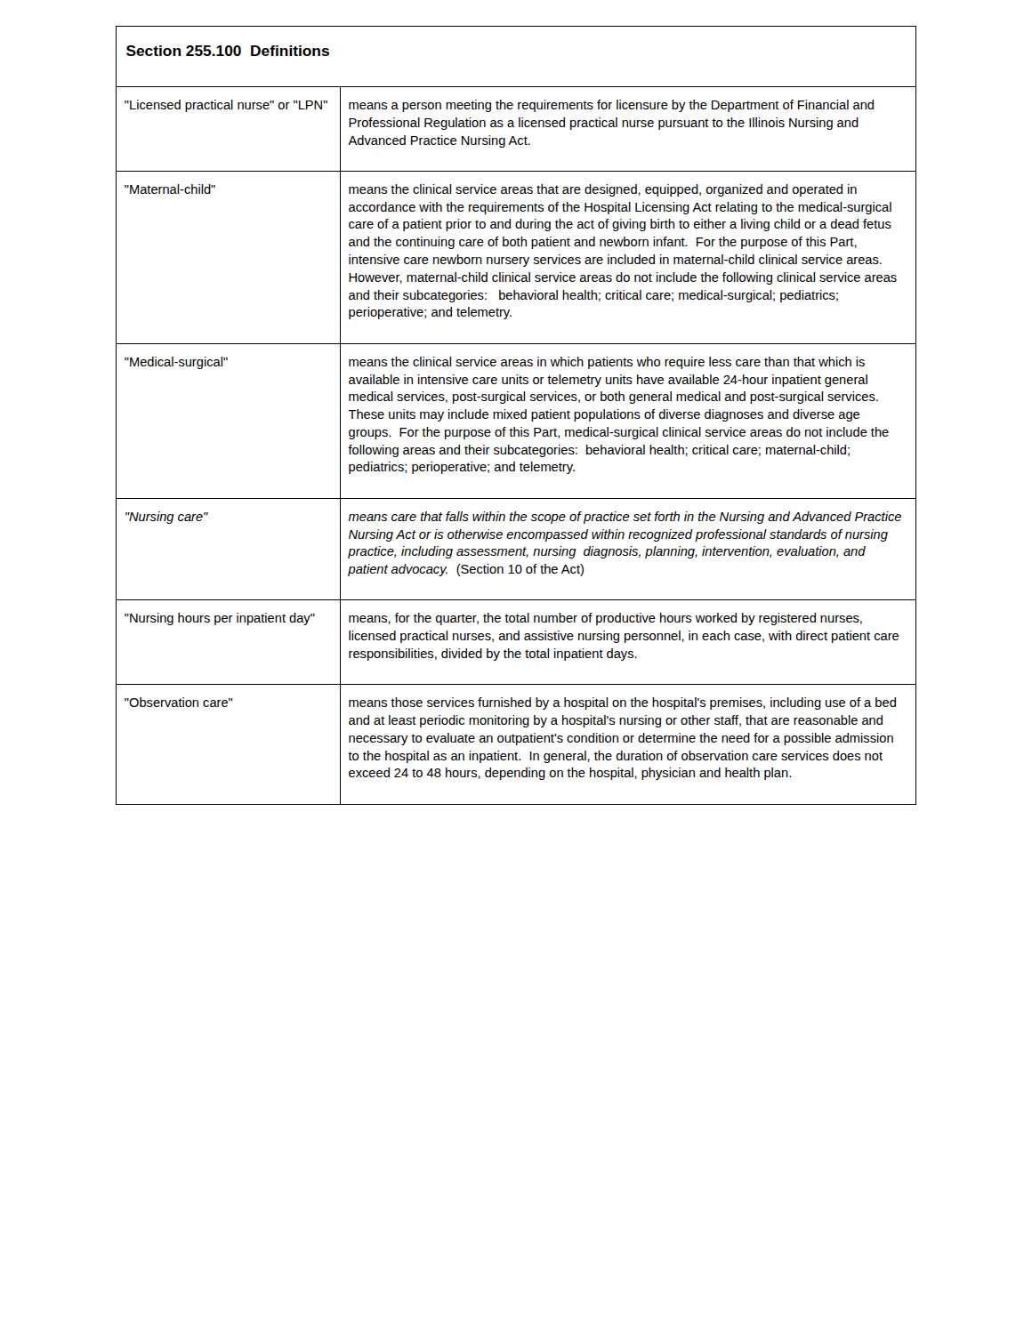| Section 255.100 Definitions |
| --- |
| "Licensed practical nurse" or "LPN" | means a person meeting the requirements for licensure by the Department of Financial and Professional Regulation as a licensed practical nurse pursuant to the Illinois Nursing and Advanced Practice Nursing Act. |
| "Maternal-child" | means the clinical service areas that are designed, equipped, organized and operated in accordance with the requirements of the Hospital Licensing Act relating to the medical-surgical care of a patient prior to and during the act of giving birth to either a living child or a dead fetus and the continuing care of both patient and newborn infant. For the purpose of this Part, intensive care newborn nursery services are included in maternal-child clinical service areas. However, maternal-child clinical service areas do not include the following clinical service areas and their subcategories: behavioral health; critical care; medical-surgical; pediatrics; perioperative; and telemetry. |
| "Medical-surgical" | means the clinical service areas in which patients who require less care than that which is available in intensive care units or telemetry units have available 24-hour inpatient general medical services, post-surgical services, or both general medical and post-surgical services. These units may include mixed patient populations of diverse diagnoses and diverse age groups. For the purpose of this Part, medical-surgical clinical service areas do not include the following areas and their subcategories: behavioral health; critical care; maternal-child; pediatrics; perioperative; and telemetry. |
| "Nursing care" | means care that falls within the scope of practice set forth in the Nursing and Advanced Practice Nursing Act or is otherwise encompassed within recognized professional standards of nursing practice, including assessment, nursing diagnosis, planning, intervention, evaluation, and patient advocacy. (Section 10 of the Act) |
| "Nursing hours per inpatient day" | means, for the quarter, the total number of productive hours worked by registered nurses, licensed practical nurses, and assistive nursing personnel, in each case, with direct patient care responsibilities, divided by the total inpatient days. |
| "Observation care" | means those services furnished by a hospital on the hospital's premises, including use of a bed and at least periodic monitoring by a hospital's nursing or other staff, that are reasonable and necessary to evaluate an outpatient's condition or determine the need for a possible admission to the hospital as an inpatient. In general, the duration of observation care services does not exceed 24 to 48 hours, depending on the hospital, physician and health plan. |